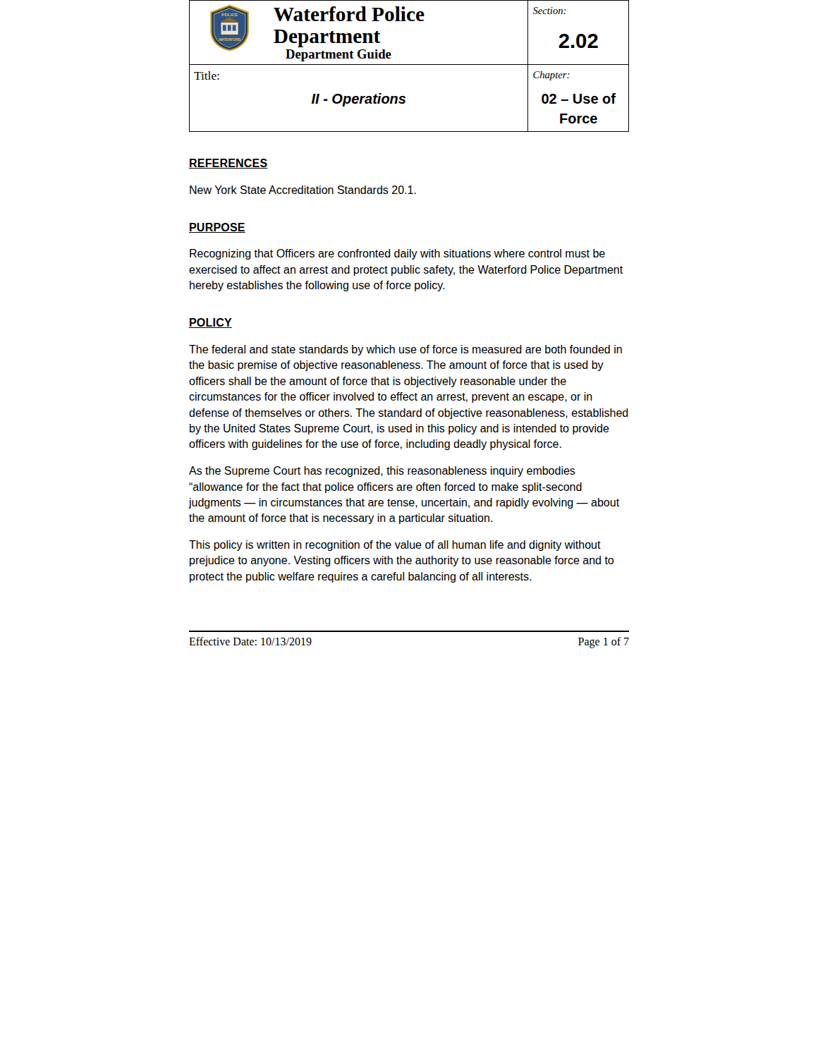| POLICE WATERFORD | Waterford Police Department Department Guide | Section: 2.02 |
| Title: II - Operations | Chapter: 02 – Use of Force |
REFERENCES
New York State Accreditation Standards 20.1.
PURPOSE
Recognizing that Officers are confronted daily with situations where control must be exercised to affect an arrest and protect public safety, the Waterford Police Department hereby establishes the following use of force policy.
POLICY
The federal and state standards by which use of force is measured are both founded in the basic premise of objective reasonableness. The amount of force that is used by officers shall be the amount of force that is objectively reasonable under the circumstances for the officer involved to effect an arrest, prevent an escape, or in defense of themselves or others. The standard of objective reasonableness, established by the United States Supreme Court, is used in this policy and is intended to provide officers with guidelines for the use of force, including deadly physical force.
As the Supreme Court has recognized, this reasonableness inquiry embodies “allowance for the fact that police officers are often forced to make split-second judgments — in circumstances that are tense, uncertain, and rapidly evolving — about the amount of force that is necessary in a particular situation.
This policy is written in recognition of the value of all human life and dignity without prejudice to anyone. Vesting officers with the authority to use reasonable force and to protect the public welfare requires a careful balancing of all interests.
Effective Date: 10/13/2019 Page 1 of 7